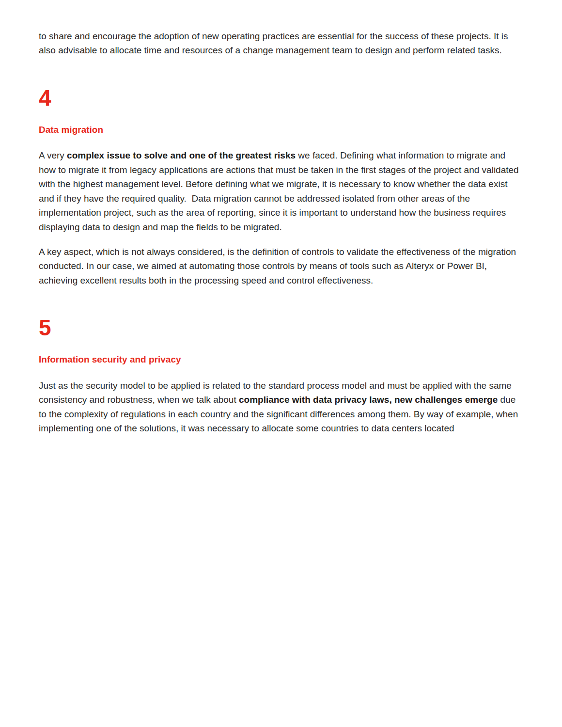to share and encourage the adoption of new operating practices are essential for the success of these projects. It is also advisable to allocate time and resources of a change management team to design and perform related tasks.
4
Data migration
A very complex issue to solve and one of the greatest risks we faced. Defining what information to migrate and how to migrate it from legacy applications are actions that must be taken in the first stages of the project and validated with the highest management level. Before defining what we migrate, it is necessary to know whether the data exist and if they have the required quality. Data migration cannot be addressed isolated from other areas of the implementation project, such as the area of reporting, since it is important to understand how the business requires displaying data to design and map the fields to be migrated.
A key aspect, which is not always considered, is the definition of controls to validate the effectiveness of the migration conducted. In our case, we aimed at automating those controls by means of tools such as Alteryx or Power BI, achieving excellent results both in the processing speed and control effectiveness.
5
Information security and privacy
Just as the security model to be applied is related to the standard process model and must be applied with the same consistency and robustness, when we talk about compliance with data privacy laws, new challenges emerge due to the complexity of regulations in each country and the significant differences among them. By way of example, when implementing one of the solutions, it was necessary to allocate some countries to data centers located